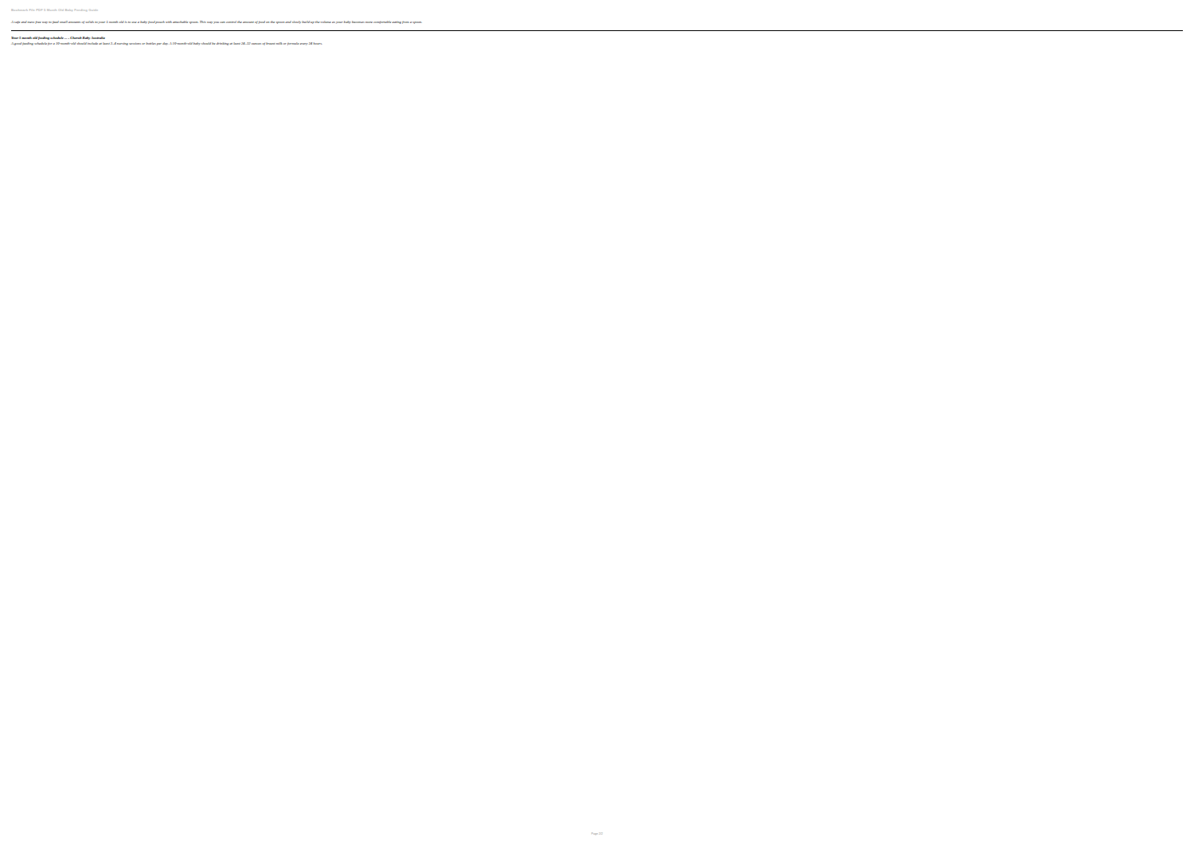Bookmark File PDF 5 Month Old Baby Feeding Guide
A safe and mess free way to feed small amounts of solids to your 5 month old is to use a baby food pouch with attachable spoon. This way you can control the amount of food on the spoon and slowly build up the volume as your baby becomes more comfortable eating from a spoon.
Your 5 month old feeding schedule ... - Cherub Baby Australia
A good feeding schedule for a 10-month-old should include at least 3–4 nursing sessions or bottles per day. A 10-month-old baby should be drinking at least 24–32 ounces of breast milk or formula every 24 hours.
Page 2/2